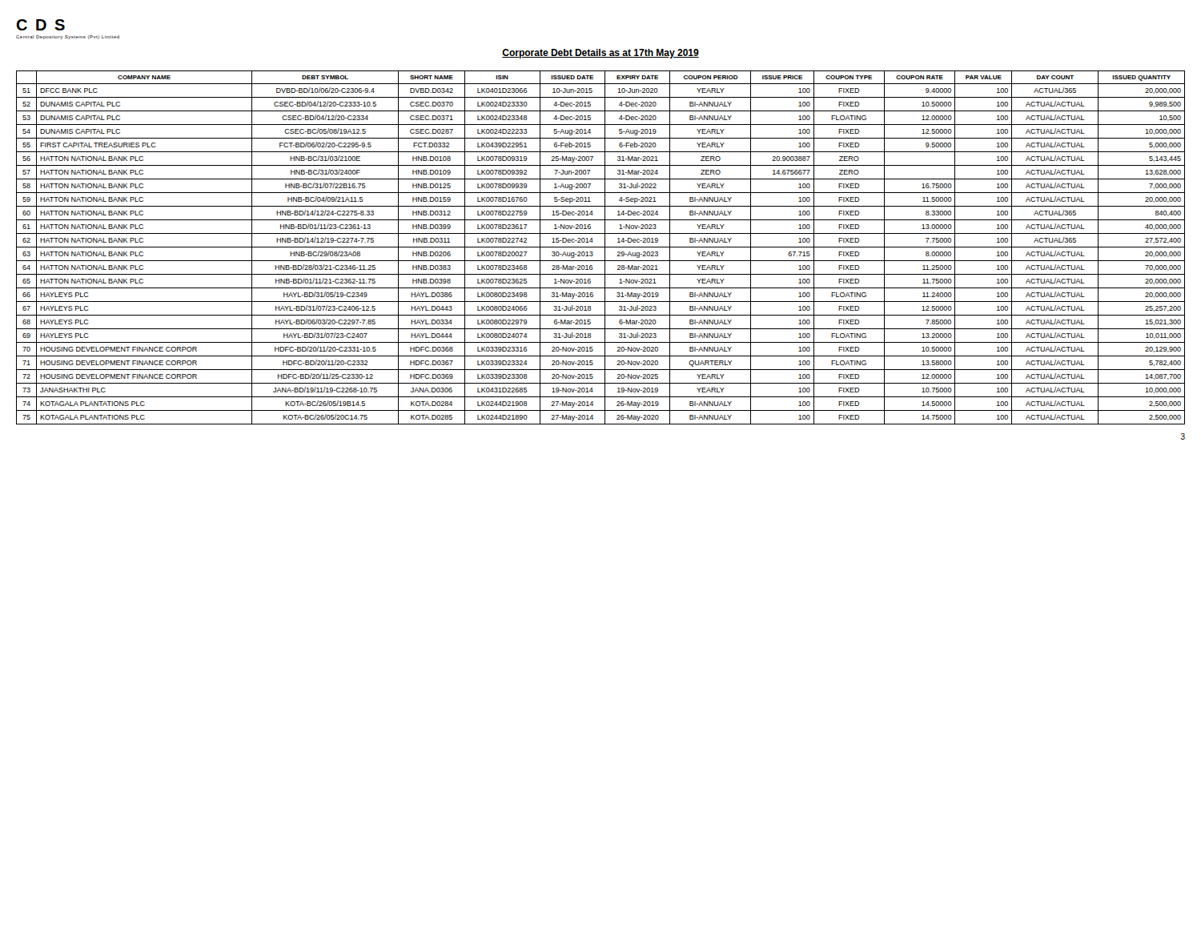C D S
Central Depository Systems (Pvt) Limited
Corporate Debt Details as at 17th May 2019
| | COMPANY NAME | DEBT SYMBOL | SHORT NAME | ISIN | ISSUED DATE | EXPIRY DATE | COUPON PERIOD | ISSUE PRICE | COUPON TYPE | COUPON RATE | PAR VALUE | DAY COUNT | ISSUED QUANTITY |
| --- | --- | --- | --- | --- | --- | --- | --- | --- | --- | --- | --- | --- | --- |
| 51 | DFCC BANK PLC | DVBD-BD/10/06/20-C2306-9.4 | DVBD.D0342 | LK0401D23066 | 10-Jun-2015 | 10-Jun-2020 | YEARLY | 100 | FIXED | 9.40000 | 100 | ACTUAL/365 | 20,000,000 |
| 52 | DUNAMIS CAPITAL PLC | CSEC-BD/04/12/20-C2333-10.5 | CSEC.D0370 | LK0024D23330 | 4-Dec-2015 | 4-Dec-2020 | BI-ANNUALY | 100 | FIXED | 10.50000 | 100 | ACTUAL/ACTUAL | 9,989,500 |
| 53 | DUNAMIS CAPITAL PLC | CSEC-BD/04/12/20-C2334 | CSEC.D0371 | LK0024D23348 | 4-Dec-2015 | 4-Dec-2020 | BI-ANNUALY | 100 | FLOATING | 12.00000 | 100 | ACTUAL/ACTUAL | 10,500 |
| 54 | DUNAMIS CAPITAL PLC | CSEC-BC/05/08/19A12.5 | CSEC.D0287 | LK0024D22233 | 5-Aug-2014 | 5-Aug-2019 | YEARLY | 100 | FIXED | 12.50000 | 100 | ACTUAL/ACTUAL | 10,000,000 |
| 55 | FIRST CAPITAL TREASURIES PLC | FCT-BD/06/02/20-C2295-9.5 | FCT.D0332 | LK0439D22951 | 6-Feb-2015 | 6-Feb-2020 | YEARLY | 100 | FIXED | 9.50000 | 100 | ACTUAL/ACTUAL | 5,000,000 |
| 56 | HATTON NATIONAL BANK PLC | HNB-BC/31/03/2100E | HNB.D0108 | LK0078D09319 | 25-May-2007 | 31-Mar-2021 | ZERO | 20.9003887 | ZERO | | 100 | ACTUAL/ACTUAL | 5,143,445 |
| 57 | HATTON NATIONAL BANK PLC | HNB-BC/31/03/2400F | HNB.D0109 | LK0078D09392 | 7-Jun-2007 | 31-Mar-2024 | ZERO | 14.6756677 | ZERO | | 100 | ACTUAL/ACTUAL | 13,628,000 |
| 58 | HATTON NATIONAL BANK PLC | HNB-BC/31/07/22B16.75 | HNB.D0125 | LK0078D09939 | 1-Aug-2007 | 31-Jul-2022 | YEARLY | 100 | FIXED | 16.75000 | 100 | ACTUAL/ACTUAL | 7,000,000 |
| 59 | HATTON NATIONAL BANK PLC | HNB-BC/04/09/21A11.5 | HNB.D0159 | LK0078D16760 | 5-Sep-2011 | 4-Sep-2021 | BI-ANNUALY | 100 | FIXED | 11.50000 | 100 | ACTUAL/ACTUAL | 20,000,000 |
| 60 | HATTON NATIONAL BANK PLC | HNB-BD/14/12/24-C2275-8.33 | HNB.D0312 | LK0078D22759 | 15-Dec-2014 | 14-Dec-2024 | BI-ANNUALY | 100 | FIXED | 8.33000 | 100 | ACTUAL/365 | 840,400 |
| 61 | HATTON NATIONAL BANK PLC | HNB-BD/01/11/23-C2361-13 | HNB.D0399 | LK0078D23617 | 1-Nov-2016 | 1-Nov-2023 | YEARLY | 100 | FIXED | 13.00000 | 100 | ACTUAL/ACTUAL | 40,000,000 |
| 62 | HATTON NATIONAL BANK PLC | HNB-BD/14/12/19-C2274-7.75 | HNB.D0311 | LK0078D22742 | 15-Dec-2014 | 14-Dec-2019 | BI-ANNUALY | 100 | FIXED | 7.75000 | 100 | ACTUAL/365 | 27,572,400 |
| 63 | HATTON NATIONAL BANK PLC | HNB-BC/29/08/23A08 | HNB.D0206 | LK0078D20027 | 30-Aug-2013 | 29-Aug-2023 | YEARLY | 67.715 | FIXED | 8.00000 | 100 | ACTUAL/ACTUAL | 20,000,000 |
| 64 | HATTON NATIONAL BANK PLC | HNB-BD/28/03/21-C2346-11.25 | HNB.D0383 | LK0078D23468 | 28-Mar-2016 | 28-Mar-2021 | YEARLY | 100 | FIXED | 11.25000 | 100 | ACTUAL/ACTUAL | 70,000,000 |
| 65 | HATTON NATIONAL BANK PLC | HNB-BD/01/11/21-C2362-11.75 | HNB.D0398 | LK0078D23625 | 1-Nov-2016 | 1-Nov-2021 | YEARLY | 100 | FIXED | 11.75000 | 100 | ACTUAL/ACTUAL | 20,000,000 |
| 66 | HAYLEYS PLC | HAYL-BD/31/05/19-C2349 | HAYL.D0386 | LK0080D23498 | 31-May-2016 | 31-May-2019 | BI-ANNUALY | 100 | FLOATING | 11.24000 | 100 | ACTUAL/ACTUAL | 20,000,000 |
| 67 | HAYLEYS PLC | HAYL-BD/31/07/23-C2406-12.5 | HAYL.D0443 | LK0080D24066 | 31-Jul-2018 | 31-Jul-2023 | BI-ANNUALY | 100 | FIXED | 12.50000 | 100 | ACTUAL/ACTUAL | 25,257,200 |
| 68 | HAYLEYS PLC | HAYL-BD/06/03/20-C2297-7.85 | HAYL.D0334 | LK0080D22979 | 6-Mar-2015 | 6-Mar-2020 | BI-ANNUALY | 100 | FIXED | 7.85000 | 100 | ACTUAL/ACTUAL | 15,021,300 |
| 69 | HAYLEYS PLC | HAYL-BD/31/07/23-C2407 | HAYL.D0444 | LK0080D24074 | 31-Jul-2018 | 31-Jul-2023 | BI-ANNUALY | 100 | FLOATING | 13.20000 | 100 | ACTUAL/ACTUAL | 10,011,000 |
| 70 | HOUSING DEVELOPMENT FINANCE CORPOR | HDFC-BD/20/11/20-C2331-10.5 | HDFC.D0368 | LK0339D23316 | 20-Nov-2015 | 20-Nov-2020 | BI-ANNUALY | 100 | FIXED | 10.50000 | 100 | ACTUAL/ACTUAL | 20,129,900 |
| 71 | HOUSING DEVELOPMENT FINANCE CORPOR | HDFC-BD/20/11/20-C2332 | HDFC.D0367 | LK0339D23324 | 20-Nov-2015 | 20-Nov-2020 | QUARTERLY | 100 | FLOATING | 13.58000 | 100 | ACTUAL/ACTUAL | 5,782,400 |
| 72 | HOUSING DEVELOPMENT FINANCE CORPOR | HDFC-BD/20/11/25-C2330-12 | HDFC.D0369 | LK0339D23308 | 20-Nov-2015 | 20-Nov-2025 | YEARLY | 100 | FIXED | 12.00000 | 100 | ACTUAL/ACTUAL | 14,087,700 |
| 73 | JANASHAKTHI PLC | JANA-BD/19/11/19-C2268-10.75 | JANA.D0306 | LK0431D22685 | 19-Nov-2014 | 19-Nov-2019 | YEARLY | 100 | FIXED | 10.75000 | 100 | ACTUAL/ACTUAL | 10,000,000 |
| 74 | KOTAGALA PLANTATIONS PLC | KOTA-BC/26/05/19B14.5 | KOTA.D0284 | LK0244D21908 | 27-May-2014 | 26-May-2019 | BI-ANNUALY | 100 | FIXED | 14.50000 | 100 | ACTUAL/ACTUAL | 2,500,000 |
| 75 | KOTAGALA PLANTATIONS PLC | KOTA-BC/26/05/20C14.75 | KOTA.D0285 | LK0244D21890 | 27-May-2014 | 26-May-2020 | BI-ANNUALY | 100 | FIXED | 14.75000 | 100 | ACTUAL/ACTUAL | 2,500,000 |
3